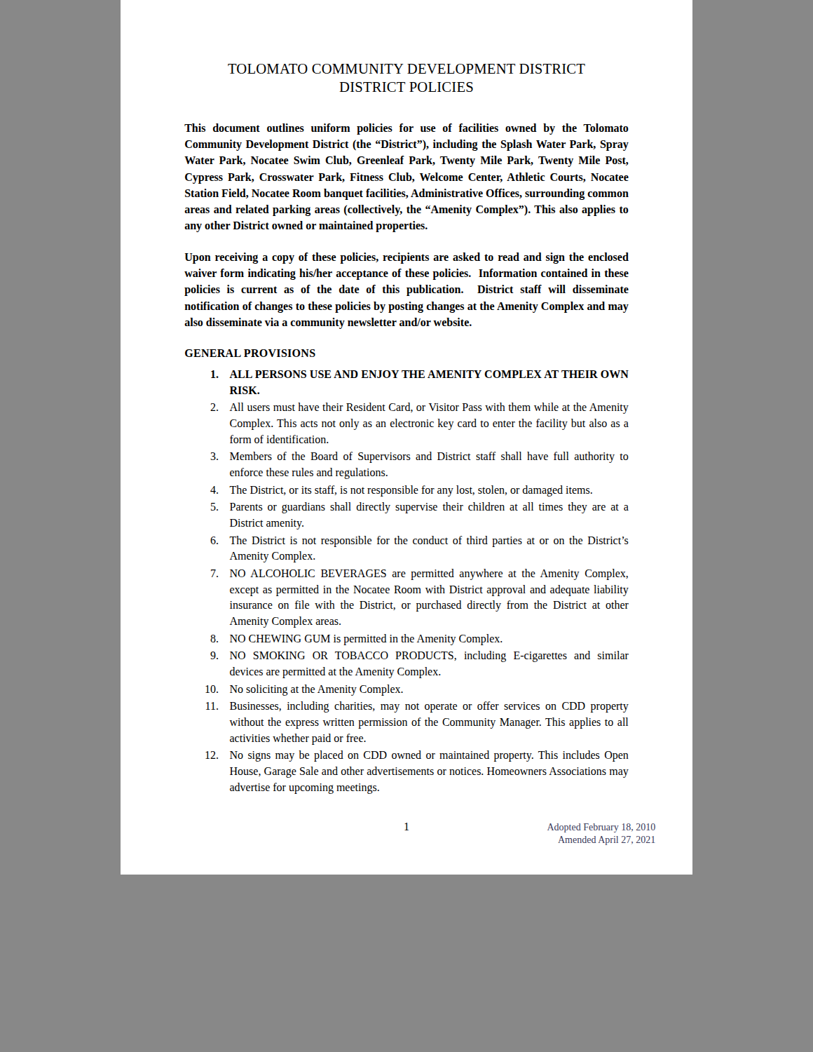TOLOMATO COMMUNITY DEVELOPMENT DISTRICT
DISTRICT POLICIES
This document outlines uniform policies for use of facilities owned by the Tolomato Community Development District (the “District”), including the Splash Water Park, Spray Water Park, Nocatee Swim Club, Greenleaf Park, Twenty Mile Park, Twenty Mile Post, Cypress Park, Crosswater Park, Fitness Club, Welcome Center, Athletic Courts, Nocatee Station Field, Nocatee Room banquet facilities, Administrative Offices, surrounding common areas and related parking areas (collectively, the “Amenity Complex”). This also applies to any other District owned or maintained properties.
Upon receiving a copy of these policies, recipients are asked to read and sign the enclosed waiver form indicating his/her acceptance of these policies. Information contained in these policies is current as of the date of this publication. District staff will disseminate notification of changes to these policies by posting changes at the Amenity Complex and may also disseminate via a community newsletter and/or website.
GENERAL PROVISIONS
ALL PERSONS USE AND ENJOY THE AMENITY COMPLEX AT THEIR OWN RISK.
All users must have their Resident Card, or Visitor Pass with them while at the Amenity Complex. This acts not only as an electronic key card to enter the facility but also as a form of identification.
Members of the Board of Supervisors and District staff shall have full authority to enforce these rules and regulations.
The District, or its staff, is not responsible for any lost, stolen, or damaged items.
Parents or guardians shall directly supervise their children at all times they are at a District amenity.
The District is not responsible for the conduct of third parties at or on the District’s Amenity Complex.
NO ALCOHOLIC BEVERAGES are permitted anywhere at the Amenity Complex, except as permitted in the Nocatee Room with District approval and adequate liability insurance on file with the District, or purchased directly from the District at other Amenity Complex areas.
NO CHEWING GUM is permitted in the Amenity Complex.
NO SMOKING OR TOBACCO PRODUCTS, including E-cigarettes and similar devices are permitted at the Amenity Complex.
No soliciting at the Amenity Complex.
Businesses, including charities, may not operate or offer services on CDD property without the express written permission of the Community Manager. This applies to all activities whether paid or free.
No signs may be placed on CDD owned or maintained property. This includes Open House, Garage Sale and other advertisements or notices. Homeowners Associations may advertise for upcoming meetings.
1
Adopted February 18, 2010
Amended April 27, 2021